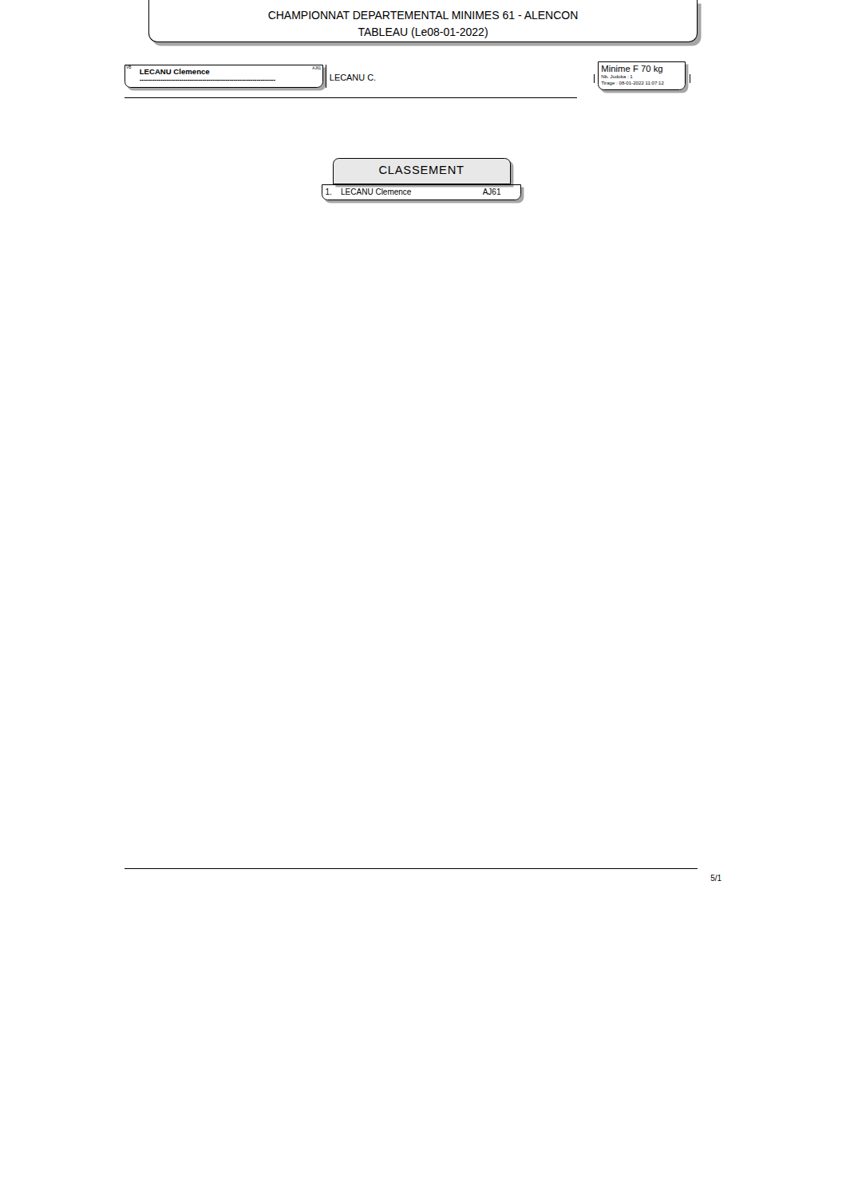CHAMPIONNAT DEPARTEMENTAL MINIMES 61 - ALENCON
TABLEAU (Le08-01-2022)
VB
LECANU Clemence
AJ61
-----------------------------------------------------------------
LECANU C.
Minime F 70 kg
Nb. Judoka : 1
Tirage : 08-01-2022 11:07:12
CLASSEMENT
1.
LECANU Clemence
AJ61
5/1